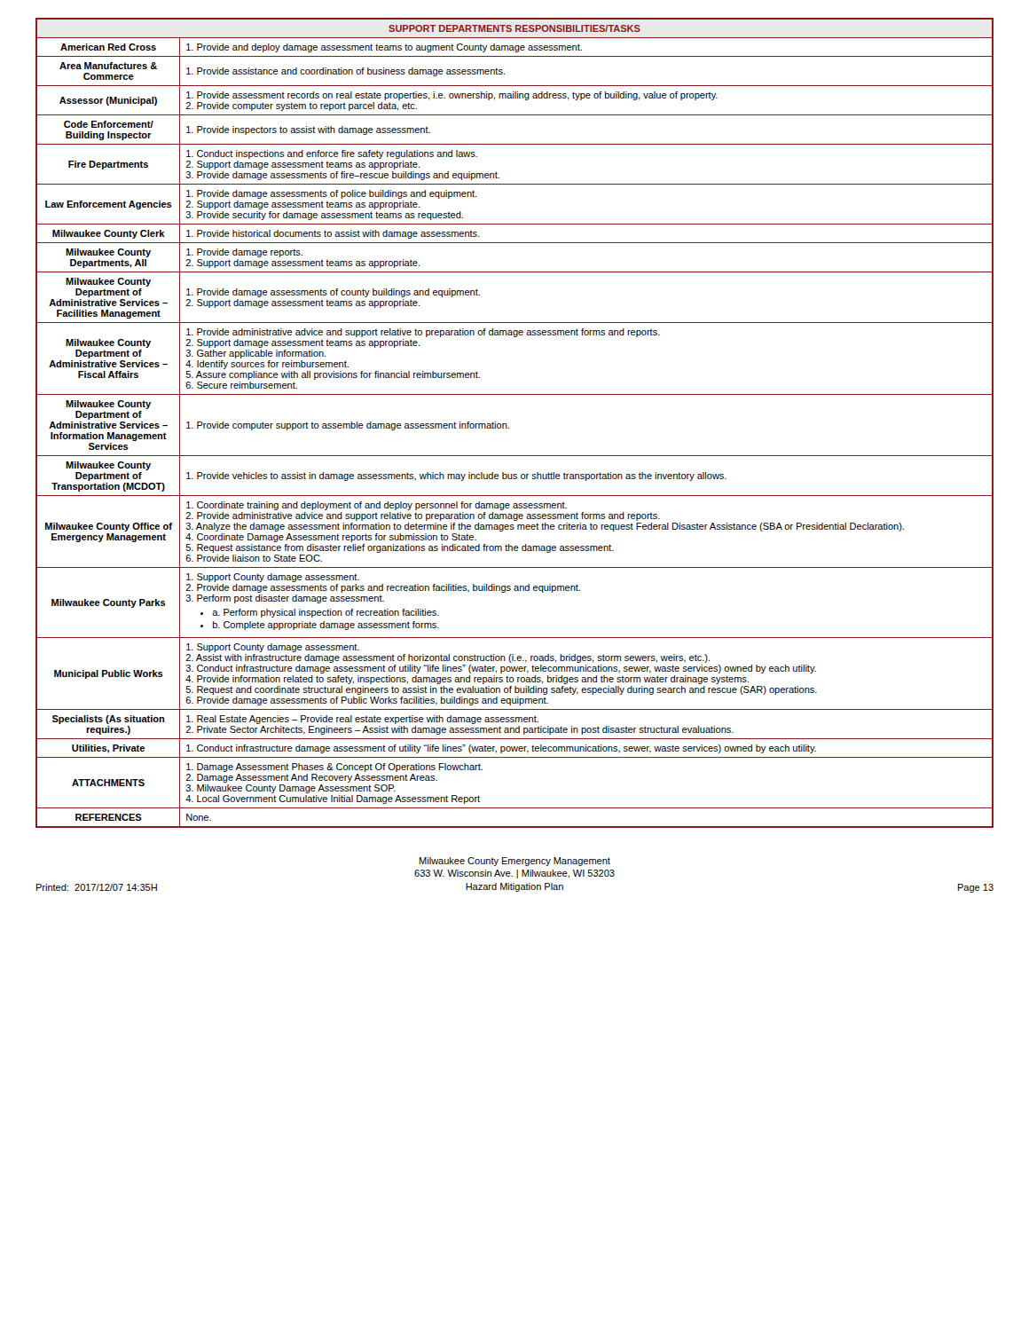| SUPPORT DEPARTMENTS RESPONSIBILITIES/TASKS |
| --- |
| American Red Cross | 1. Provide and deploy damage assessment teams to augment County damage assessment. |
| Area Manufactures & Commerce | 1. Provide assistance and coordination of business damage assessments. |
| Assessor (Municipal) | 1. Provide assessment records on real estate properties, i.e. ownership, mailing address, type of building, value of property. 2. Provide computer system to report parcel data, etc. |
| Code Enforcement/ Building Inspector | 1. Provide inspectors to assist with damage assessment. |
| Fire Departments | 1. Conduct inspections and enforce fire safety regulations and laws. 2. Support damage assessment teams as appropriate. 3. Provide damage assessments of fire–rescue buildings and equipment. |
| Law Enforcement Agencies | 1. Provide damage assessments of police buildings and equipment. 2. Support damage assessment teams as appropriate. 3. Provide security for damage assessment teams as requested. |
| Milwaukee County Clerk | 1. Provide historical documents to assist with damage assessments. |
| Milwaukee County Departments, All | 1. Provide damage reports. 2. Support damage assessment teams as appropriate. |
| Milwaukee County Department of Administrative Services – Facilities Management | 1. Provide damage assessments of county buildings and equipment. 2. Support damage assessment teams as appropriate. |
| Milwaukee County Department of Administrative Services – Fiscal Affairs | 1. Provide administrative advice and support relative to preparation of damage assessment forms and reports. 2. Support damage assessment teams as appropriate. 3. Gather applicable information. 4. Identify sources for reimbursement. 5. Assure compliance with all provisions for financial reimbursement. 6. Secure reimbursement. |
| Milwaukee County Department of Administrative Services – Information Management Services | 1. Provide computer support to assemble damage assessment information. |
| Milwaukee County Department of Transportation (MCDOT) | 1. Provide vehicles to assist in damage assessments, which may include bus or shuttle transportation as the inventory allows. |
| Milwaukee County Office of Emergency Management | 1. Coordinate training and deployment of and deploy personnel for damage assessment. 2. Provide administrative advice and support relative to preparation of damage assessment forms and reports. 3. Analyze the damage assessment information to determine if the damages meet the criteria to request Federal Disaster Assistance (SBA or Presidential Declaration). 4. Coordinate Damage Assessment reports for submission to State. 5. Request assistance from disaster relief organizations as indicated from the damage assessment. 6. Provide liaison to State EOC. |
| Milwaukee County Parks | 1. Support County damage assessment. 2. Provide damage assessments of parks and recreation facilities, buildings and equipment. 3. Perform post disaster damage assessment. a. Perform physical inspection of recreation facilities. b. Complete appropriate damage assessment forms. |
| Municipal Public Works | 1. Support County damage assessment. 2. Assist with infrastructure damage assessment of horizontal construction (i.e., roads, bridges, storm sewers, weirs, etc.). 3. Conduct infrastructure damage assessment of utility “life lines” (water, power, telecommunications, sewer, waste services) owned by each utility. 4. Provide information related to safety, inspections, damages and repairs to roads, bridges and the storm water drainage systems. 5. Request and coordinate structural engineers to assist in the evaluation of building safety, especially during search and rescue (SAR) operations. 6. Provide damage assessments of Public Works facilities, buildings and equipment. |
| Specialists (As situation requires.) | 1. Real Estate Agencies – Provide real estate expertise with damage assessment. 2. Private Sector Architects, Engineers – Assist with damage assessment and participate in post disaster structural evaluations. |
| Utilities, Private | 1. Conduct infrastructure damage assessment of utility “life lines” (water, power, telecommunications, sewer, waste services) owned by each utility. |
| ATTACHMENTS | 1. Damage Assessment Phases & Concept Of Operations Flowchart. 2. Damage Assessment And Recovery Assessment Areas. 3. Milwaukee County Damage Assessment SOP. 4. Local Government Cumulative Initial Damage Assessment Report |
| REFERENCES | None. |
Milwaukee County Emergency Management
633 W. Wisconsin Ave. | Milwaukee, WI 53203
Hazard Mitigation Plan
Printed: 2017/12/07 14:35H
Page 13